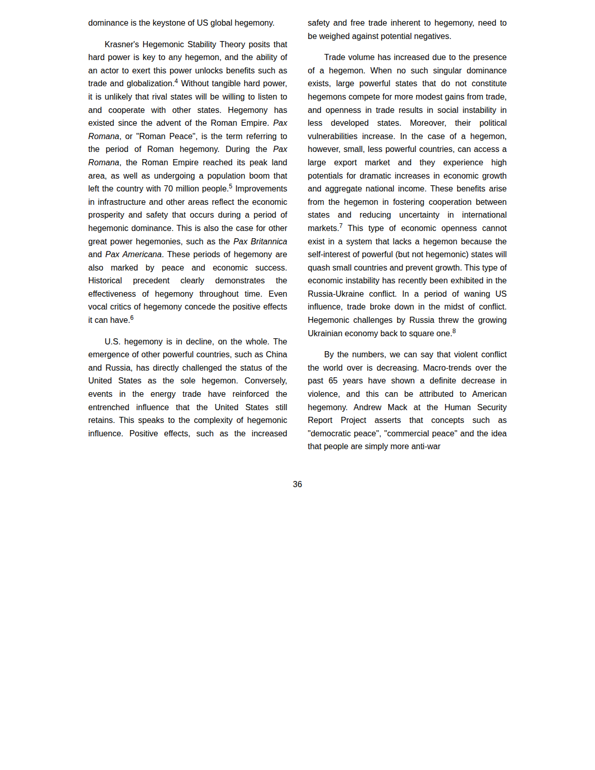dominance is the keystone of US global hegemony.
Krasner's Hegemonic Stability Theory posits that hard power is key to any hegemon, and the ability of an actor to exert this power unlocks benefits such as trade and globalization.4 Without tangible hard power, it is unlikely that rival states will be willing to listen to and cooperate with other states. Hegemony has existed since the advent of the Roman Empire. Pax Romana, or "Roman Peace", is the term referring to the period of Roman hegemony. During the Pax Romana, the Roman Empire reached its peak land area, as well as undergoing a population boom that left the country with 70 million people.5 Improvements in infrastructure and other areas reflect the economic prosperity and safety that occurs during a period of hegemonic dominance. This is also the case for other great power hegemonies, such as the Pax Britannica and Pax Americana. These periods of hegemony are also marked by peace and economic success. Historical precedent clearly demonstrates the effectiveness of hegemony throughout time. Even vocal critics of hegemony concede the positive effects it can have.6
U.S. hegemony is in decline, on the whole. The emergence of other powerful countries, such as China and Russia, has directly challenged the status of the United States as the sole hegemon. Conversely, events in the energy trade have reinforced the entrenched influence that the United States still retains. This speaks to the complexity of hegemonic influence. Positive effects, such as the increased safety and free trade inherent to hegemony, need to be weighed against potential negatives.
Trade volume has increased due to the presence of a hegemon. When no such singular dominance exists, large powerful states that do not constitute hegemons compete for more modest gains from trade, and openness in trade results in social instability in less developed states. Moreover, their political vulnerabilities increase. In the case of a hegemon, however, small, less powerful countries, can access a large export market and they experience high potentials for dramatic increases in economic growth and aggregate national income. These benefits arise from the hegemon in fostering cooperation between states and reducing uncertainty in international markets.7 This type of economic openness cannot exist in a system that lacks a hegemon because the self-interest of powerful (but not hegemonic) states will quash small countries and prevent growth. This type of economic instability has recently been exhibited in the Russia-Ukraine conflict. In a period of waning US influence, trade broke down in the midst of conflict. Hegemonic challenges by Russia threw the growing Ukrainian economy back to square one.8
By the numbers, we can say that violent conflict the world over is decreasing. Macro-trends over the past 65 years have shown a definite decrease in violence, and this can be attributed to American hegemony. Andrew Mack at the Human Security Report Project asserts that concepts such as "democratic peace", "commercial peace" and the idea that people are simply more anti-war
36